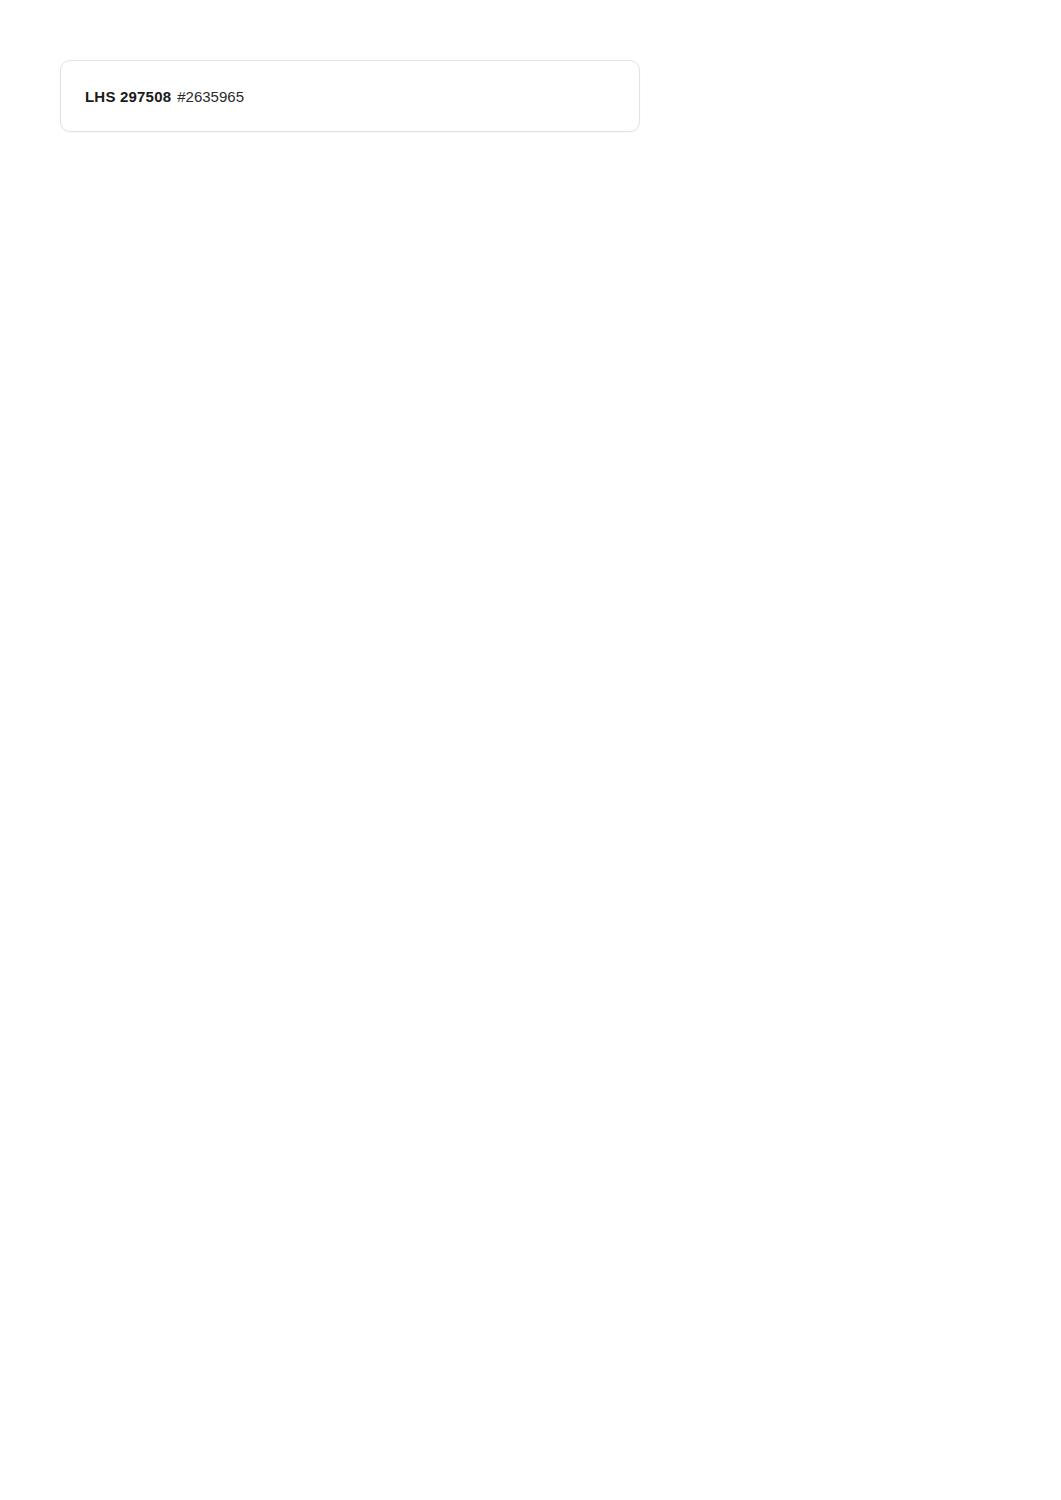LHS 297508#2635965